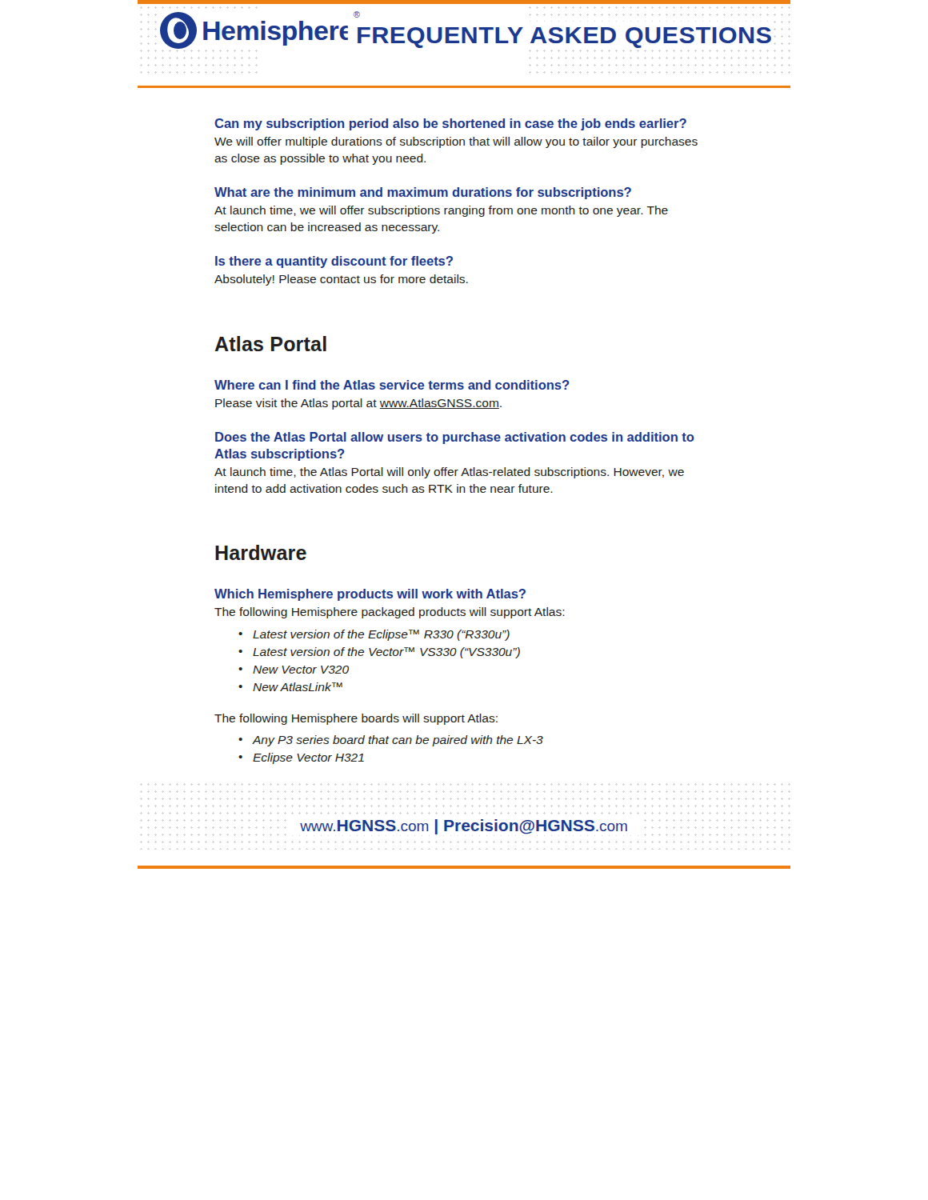Hemisphere®
FREQUENTLY ASKED QUESTIONS
Can my subscription period also be shortened in case the job ends earlier?
We will offer multiple durations of subscription that will allow you to tailor your purchases as close as possible to what you need.
What are the minimum and maximum durations for subscriptions?
At launch time, we will offer subscriptions ranging from one month to one year. The selection can be increased as necessary.
Is there a quantity discount for fleets?
Absolutely! Please contact us for more details.
Atlas Portal
Where can I find the Atlas service terms and conditions?
Please visit the Atlas portal at www.AtlasGNSS.com.
Does the Atlas Portal allow users to purchase activation codes in addition to Atlas subscriptions?
At launch time, the Atlas Portal will only offer Atlas-related subscriptions. However, we intend to add activation codes such as RTK in the near future.
Hardware
Which Hemisphere products will work with Atlas?
The following Hemisphere packaged products will support Atlas:
Latest version of the Eclipse™ R330 (“R330u”)
Latest version of the Vector™ VS330 (“VS330u”)
New Vector V320
New AtlasLink™
The following Hemisphere boards will support Atlas:
Any P3 series board that can be paired with the LX-3
Eclipse Vector H321
www. HGNSS.com | Precision@HGNSS.com